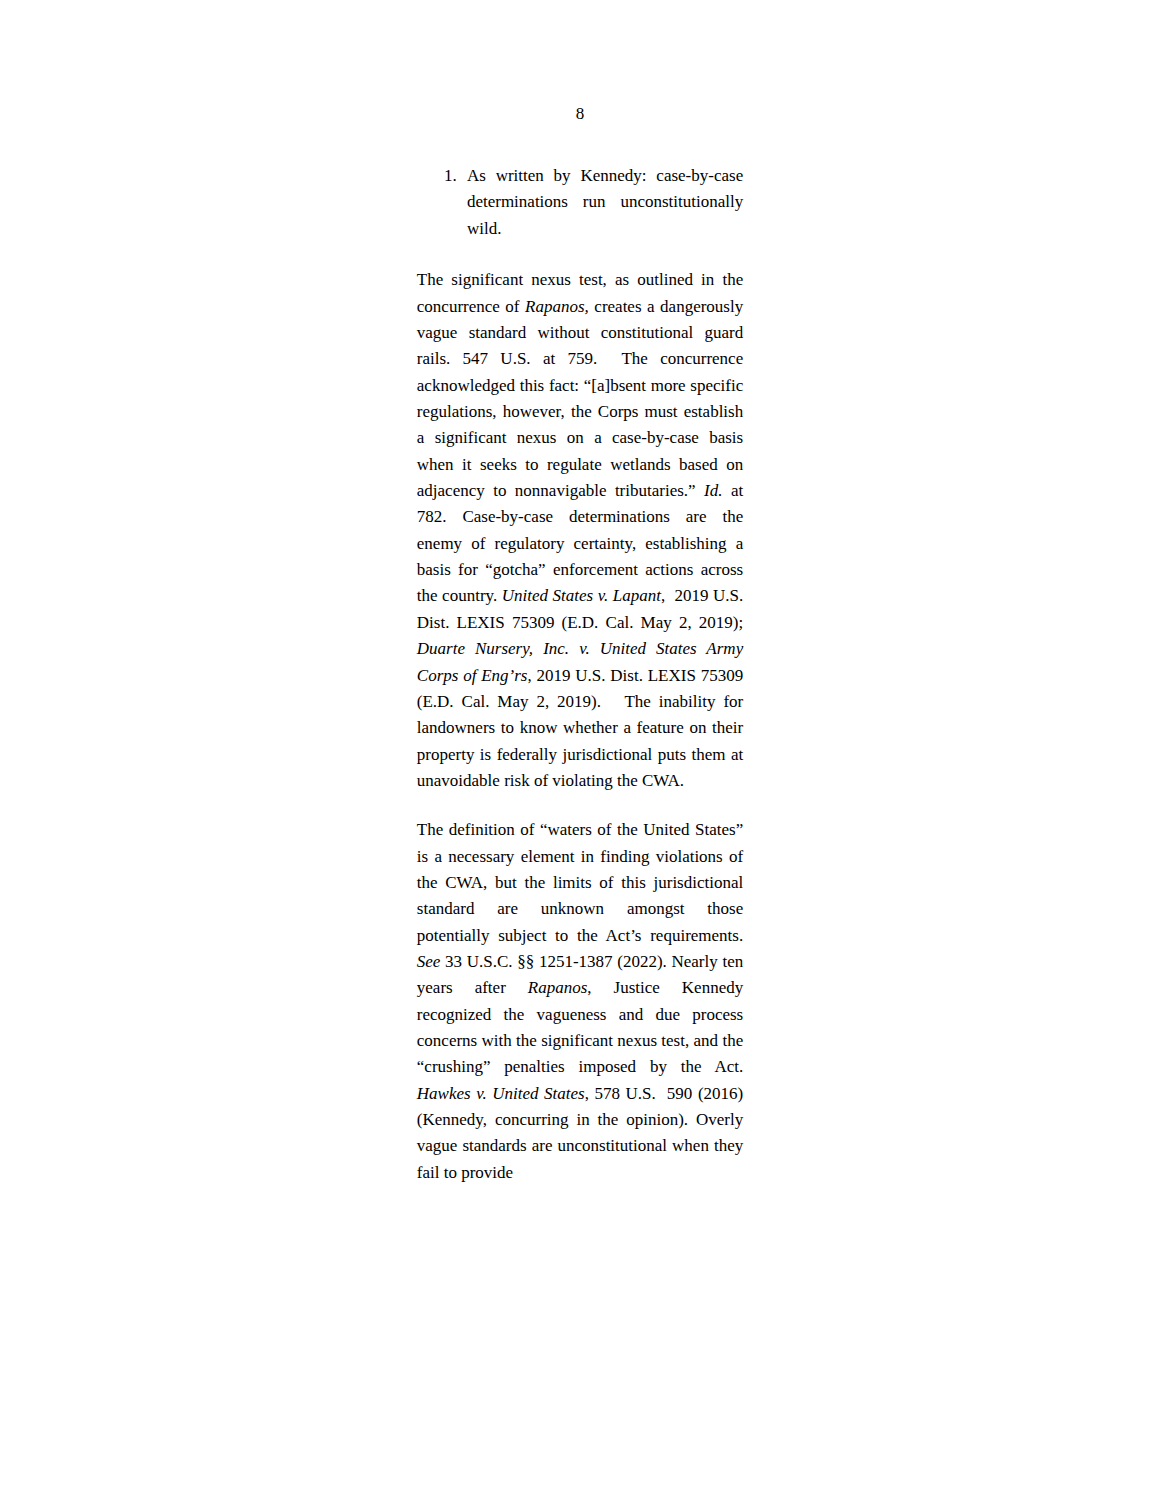8
As written by Kennedy: case-by-case determinations run unconstitutionally wild.
The significant nexus test, as outlined in the concurrence of Rapanos, creates a dangerously vague standard without constitutional guard rails. 547 U.S. at 759. The concurrence acknowledged this fact: “[a]bsent more specific regulations, however, the Corps must establish a significant nexus on a case-by-case basis when it seeks to regulate wetlands based on adjacency to nonnavigable tributaries.” Id. at 782. Case-by-case determinations are the enemy of regulatory certainty, establishing a basis for “gotcha” enforcement actions across the country. United States v. Lapant, 2019 U.S. Dist. LEXIS 75309 (E.D. Cal. May 2, 2019); Duarte Nursery, Inc. v. United States Army Corps of Eng’rs, 2019 U.S. Dist. LEXIS 75309 (E.D. Cal. May 2, 2019). The inability for landowners to know whether a feature on their property is federally jurisdictional puts them at unavoidable risk of violating the CWA.
The definition of “waters of the United States” is a necessary element in finding violations of the CWA, but the limits of this jurisdictional standard are unknown amongst those potentially subject to the Act’s requirements. See 33 U.S.C. §§ 1251-1387 (2022). Nearly ten years after Rapanos, Justice Kennedy recognized the vagueness and due process concerns with the significant nexus test, and the “crushing” penalties imposed by the Act. Hawkes v. United States, 578 U.S. 590 (2016) (Kennedy, concurring in the opinion). Overly vague standards are unconstitutional when they fail to provide